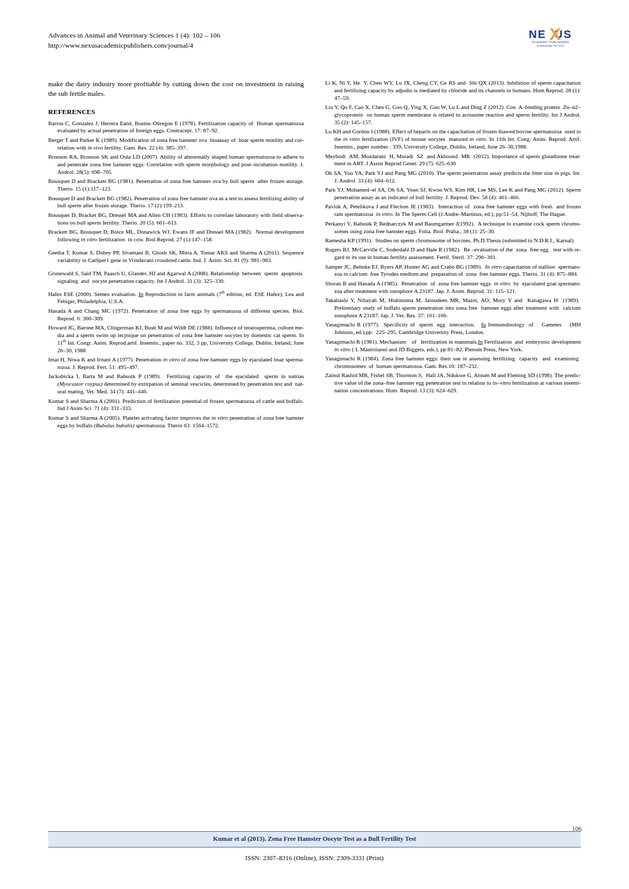Advances in Animal and Veterinary Sciences 1 (4): 102 – 106
http://www.nexusacademicpublishers.com/journal/4
NE US
X
ACADEMIC PUBLISHERS
Knowledge for Life
make the dairy industry more profitable by cutting down the cost on investment in raising the sub fertile males.
REFERENCES
Barros C, Gonzalez J, Herrera Eand, Bustos–Obregon E (1978). Fertilization capacity of Human spermatozoa evaluated by actual penetration of foreign eggs. Contracept. 17: 87–92.
Berger T and Parker K (1989). Modification of zona free hamster ova bioassay of boar sperm motility and correlation with in vivo fertility. Gam. Res. 22 (4): 385–397.
Bronson RA, Bronson SK and Oula LD (2007). Ability of abnormally shaped human spermatozoa to adhere to and penetrate zona free hamster eggs: Correlation with sperm morphology and post–incubation motility. J. Androl. 28(5): 698–705
Bousquet D and Brackett BG (1981). Penetration of zona free hamster ova by bull sperm after frozen storage. Therio. 15 (1):117–123.
Bousquet D and Brackett BG (1982). Penetration of zona free hamster ova as a test to assess fertilizing ability of bull sperm after frozen storage. Therio. 17 (2):199–213.
Bousquet D, Bracket BG, Dressel MA and Allen CH (1983). Efforts to correlate laboratory with field observations on bull sperm fertility. Therio. 20 (5): 601–613.
Brackett BG, Bousquet D, Boice ML, Donawick WJ, Ewans JF and Dressel MA (1982). Normal development following in vitro fertilization in cow. Biol.Reprod. 27 (1):147–158.
Geetha T, Kumar S, Dubey PP, Sivamani B, Ghosh SK, Mitra A, Tomar AKS and Sharma A (2011). Sequence variability in CatSper1 gene in Vrindavani crossbred cattle. Ind. J. Anim. Sci. 81 (9): 981–983.
Grunewald S, Said TM, Paasch U, Glander, HJ and Agarwal A (2008). Relationship between sperm apoptosis signaling and oocyte penetration capacity. Int J Androl. 31 (3): 325–330.
Hafez ESE (2000). Semen evaluation. In Reproduction in farm animals (7th edition, ed. ESE Hafez), Lea and Febiger, Philadelphia, U.S.A.
Hanada A and Chang MC (1972). Penetration of zona free eggs by spermatozoa of different species. Biol. Reprod. 6: 300–309.
Howard JG, Barone MA, Clingerman KJ, Bush M and Wildt DE (1988). Influence of teratospermia, culture media and a sperm swim up tecjnique on penetration of zona free hamster oocytes by domestic cat sperm. In 11th Int. Congr. Anim. Reprod.artif. Insemin., paper no. 332, 3 pp, University College, Dublin, Ireland, June 26–30, 1988.
Imai H, Niwa K and Iritani A (1977). Penetration in vitro of zona free hamster eggs by ejaculated boar spermatozoa. J. Reprod. Fert. 51: 495–497.
Jackubicka I, Barta M and Babusik P (1989). Fertilizing capacity of the ejaculated sperm in nutrias (Myocastor coypus) determined by extirpation of seminal vescicles, determined by penetration test and natural mating. Vet. Med. 34 (7): 441–446.
Kumar S and Sharma A (2001). Prediction of fertilization potential of frozen spermatozoa of cattle and buffalo. Ind J Anim Sci 71 (4): 331–333.
Kumar S and Sharma A (2005). Platelet activating factor improves the in vitro penetration of zona free hamster eggs by buffalo (Bubalus bubalis) spermatozoa. Therio 63: 1564–1572.
Li K, Ni Y, He Y, Chen WY, Lu JX, Cheng CY, Ge RS and Shi QX (2013). Inhibition of sperm capacitation and fertilizing capacity by adjudin is mediated by chloride and its channels in humans. Hum Reprod. 28 (1): 47–59.
Liu Y, Qu F, Cao X, Chen G, Guo Q, Ying X, Guo W, Lu L and Ding Z (2012). Con A–binding protein Zn–α2–glycoprotein on human sperm membrane is related to acrosome reaction and sperm fertility. Int J Androl. 35 (2): 145–157.
Lu KH and Gordon I (1988). Effect of heparin on the capacitation of frozen thawed bovine spermatozoa used in the in vitro fertilization (IVF) of mouse oocytes matured in vitro. In 11th Int. Cong. Anim. Reprod. Artif. Insemin., paper number : 339, University College, Dublin, Ireland, June 26–30,1988.
Meybodi AM, Mozdarani H, Moradi SZ and Akhoond MR (2012). Importance of sperm glutathione treatment in ART. J Assist Reprod Genet. 29 (7): 625–630
Oh SA, You YA, Park YJ and Pang MG (2010). The sperm penetration assay predicts the litter size in pigs. Int. J. Androl. 33 (4): 604–612.
Park YJ, Mohamed–el SA, Oh SA, Yoon SJ, Kwon WS, Kim HR, Lee MS, Lee K and Pang MG (2012). Sperm penetration assay as an indicator of bull fertility. J. Reprod. Dev. 58 (4): 461–466.
Pavlok A, Petelikova J and Flechon JE (1983). Interaction of zona free hamster eggs with fresh and frozen ram spermatozoa in vitro. In The Sperm Cell (J.Andre–Martinus, ed.), pp:51–54, Nijhoff, The Hague.
Perkanyi V, Babusik P, Bednarczyk M and Baumgartner J(1992). A technique to examine cock sperm chromosomes using zona free hamster eggs. Folia. Biol. Praha., 38 (1): 25–30.
Ramesha KP (1991). Studies on sperm chromosome of bovines. Ph.D.Thesis (submitted to N.D.R.I., Karnal).
Rogers BJ, McCarville C, Soderdahl D and Hale R (1982). Re –evaluation of the zona free egg test with regard to its use in human fertility assessment. Fertil. Steril. 37: 296–301.
Samper JC, Behnke EJ, Byers AP, Hunter AG and Crabo BG (1989). In vitro capacitation of stallion spermatozoa in calcium free Tyrodes medium and preparation of zona free hamster eggs. Therio. 31 (4): 875–884.
Shoran B and Hanada A (1985). Penetration of zona free hamster eggs in vitro by ejaculated goat spermatozoa after treatment with ionophore A 23187. Jap. J. Anim. Reprod. 31: 115–121.
Takahashi Y, Nihayah M, Hishinuma M, Jainudeen MR, Mazni, AO, Mory Y and Kanagawa H (1989). Preliminary study of buffalo sperm penetration into zona free hamster eggs after treatment with calcium ionophore A 23187. Jap. J. Vet. Res. 37: 161–166.
Yanagimachi R (1977). Specificity of sperm egg interaction. In Immunobiology of Gametes (MH Johnson, ed.),pp: 225–295, Cambridge University Press, London.
Yanagimachi R (1981). Mechanism of fertilization in mammals.In Fertilization and embryonic development in vitro ( L Mastroianni and JD Biggers, eds.), pp:81–82, Plenum Press, New York.
Yanagimachi R (1984). Zona free hamster eggs: their use in assessing fertilizing capacity and examining chromosomes of human spermatozoa. Gam. Res.10: 187–232.
Zainul Rashid MR, Fishel SB, Thornton S, Hall JA, Ndukwe G, Aloum M and Fleming SD (1998). The predictive value of the zona–free hamster egg penetration test in relation to in–vitro fertilization at various insemination concentrations. Hum. Reprod. 13 (3): 624–629.
106
Kumar et al (2013). Zona Free Hamster Oocyte Test as a Bull Fertility Test
ISSN: 2307–8316 (Online), ISSN: 2309-3331 (Print)